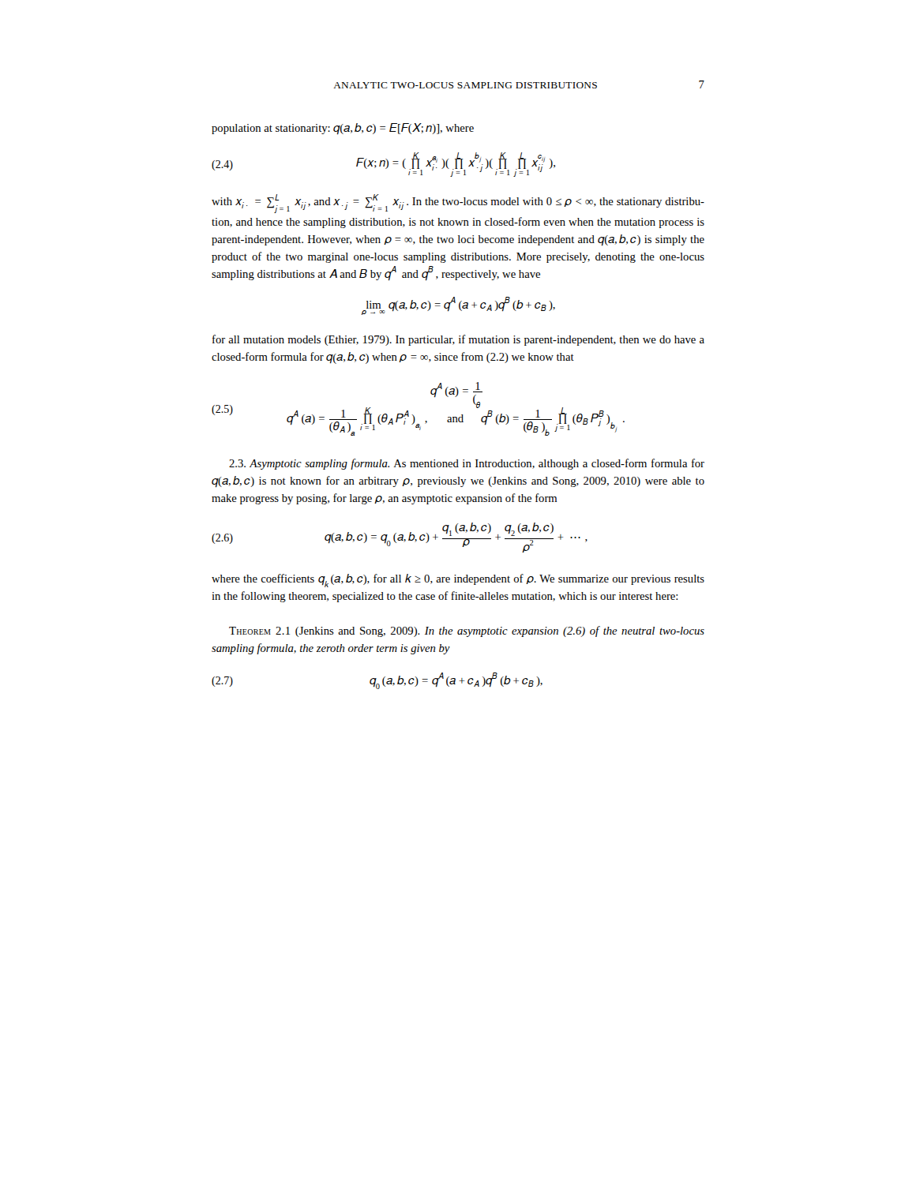ANALYTIC TWO-LOCUS SAMPLING DISTRIBUTIONS
7
population at stationarity: q(a,b,c)=E[F(X;n)], where
(2.4)
F(x;n) = ( ∏i=1K xi⋅ai ) ( ∏j=1L x⋅jbj ) ( ∏i=1K ∏j=1L xijcij ) ,
with xi⋅=∑j=1Lxij, and x⋅j=∑i=1Kxij. In the two-locus model with 0≤ρ<∞, the stationary distribution, and hence the sampling distribution, is not known in closed-form even when the mutation process is parent-independent. However, when ρ=∞, the two loci become independent and q(a,b,c) is simply the product of the two marginal one-locus sampling distributions. More precisely, denoting the one-locus sampling distributions at A and B by qA and qB, respectively, we have
limρ→∞ q(a,b,c) = qA(a+cA) qB(b+cB) ,
for all mutation models (Ethier, 1979). In particular, if mutation is parent-independent, then we do have a closed-form formula for q(a,b,c) when ρ=∞, since from (2.2) we know that
(2.5)
qA(a) = 1(θ qA(a) = 1 (θA)a ∏i=1K (θAPiA)ai , and qB(b) = 1 (θB)b ∏j=1L (θBPjB)bj .
2.3. Asymptotic sampling formula. As mentioned in Introduction, although a closed-form formula for q(a,b,c) is not known for an arbitrary ρ, previously we (Jenkins and Song, 2009, 2010) were able to make progress by posing, for large ρ, an asymptotic expansion of the form
(2.6)
q(a,b,c) = q0(a,b,c) + q1(a,b,c) ρ + q2(a,b,c) ρ2 + ⋯ ,
where the coefficients qk(a,b,c), for all k≥0, are independent of ρ. We summarize our previous results in the following theorem, specialized to the case of finite-alleles mutation, which is our interest here:
Theorem 2.1 (Jenkins and Song, 2009). In the asymptotic expansion (2.6) of the neutral two-locus sampling formula, the zeroth order term is given by
(2.7)
q0(a,b,c) = qA(a+cA) qB(b+cB) ,